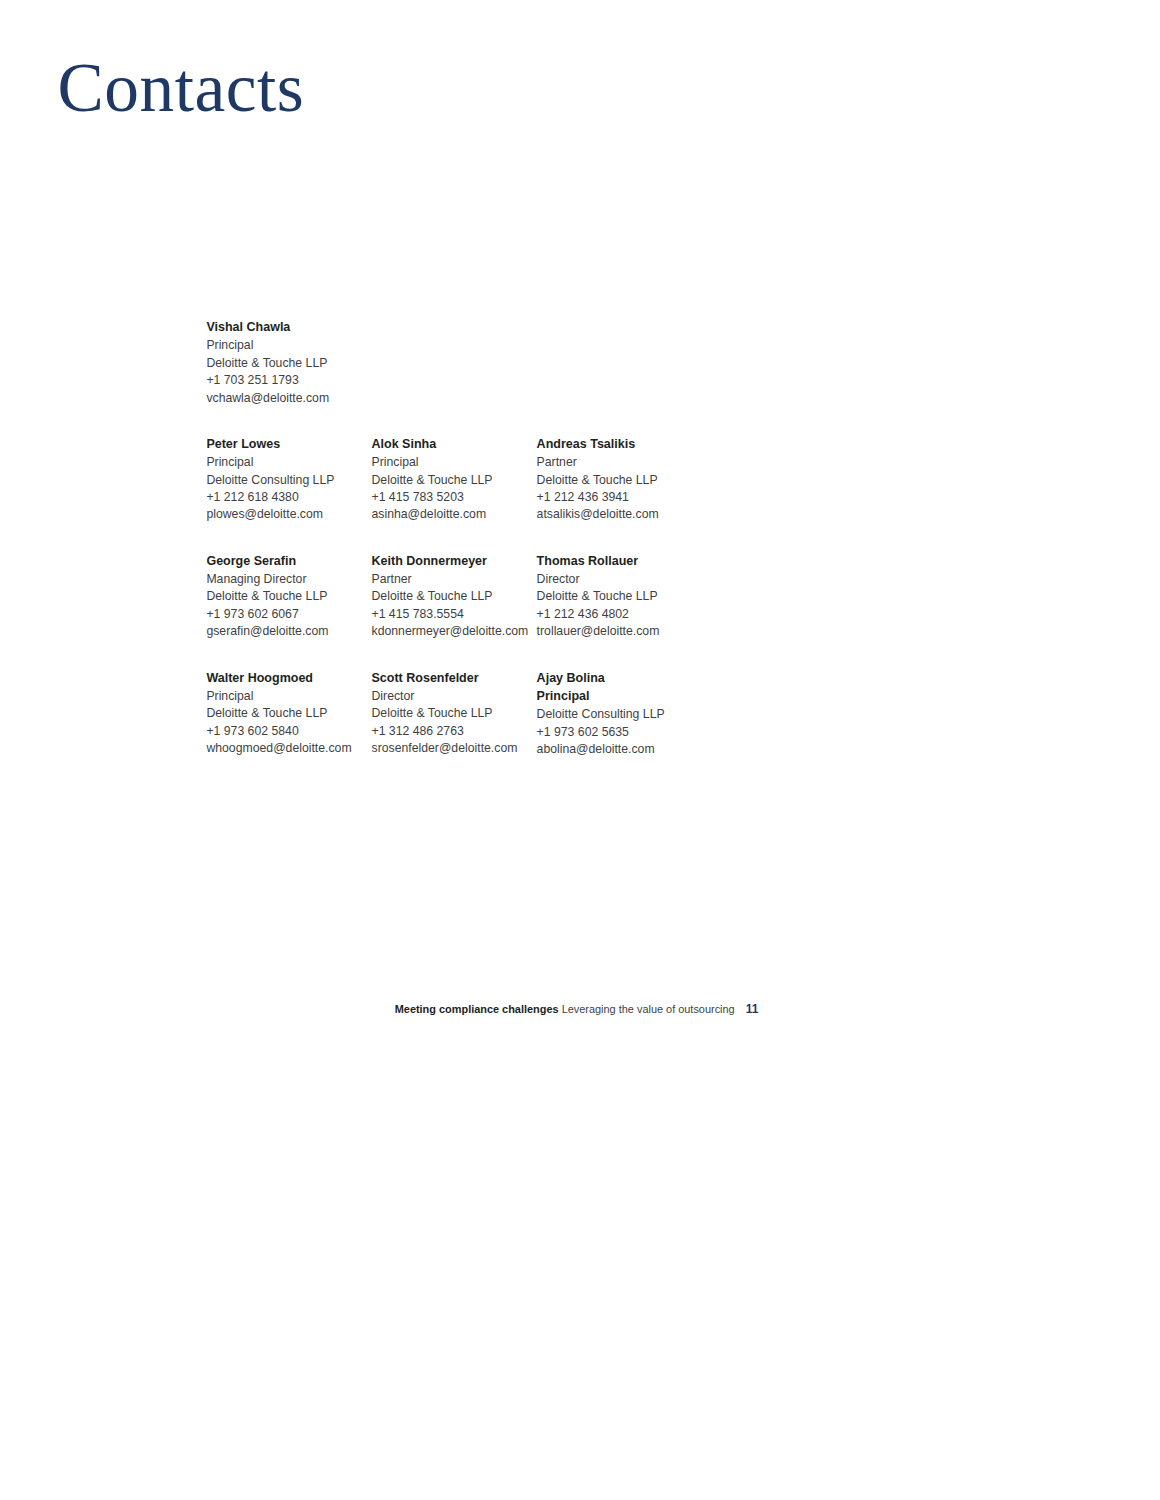Contacts
Vishal Chawla
Principal Deloitte & Touche LLP +1 703 251 1793 vchawla@deloitte.com
Peter Lowes
Principal Deloitte Consulting LLP +1 212 618 4380 plowes@deloitte.com
Alok Sinha
Principal Deloitte & Touche LLP +1 415 783 5203 asinha@deloitte.com
Andreas Tsalikis
Partner Deloitte & Touche LLP +1 212 436 3941 atsalikis@deloitte.com
George Serafin
Managing Director Deloitte & Touche LLP +1 973 602 6067 gserafin@deloitte.com
Keith Donnermeyer
Partner Deloitte & Touche LLP +1 415 783.5554 kdonnermeyer@deloitte.com
Thomas Rollauer
Director Deloitte & Touche LLP +1 212 436 4802 trollauer@deloitte.com
Walter Hoogmoed
Principal Deloitte & Touche LLP +1 973 602 5840 whoogmoed@deloitte.com
Scott Rosenfelder
Director Deloitte & Touche LLP +1 312 486 2763 srosenfelder@deloitte.com
Ajay Bolina
Principal
Deloitte Consulting LLP +1 973 602 5635 abolina@deloitte.com
Meeting compliance challenges Leveraging the value of outsourcing 11